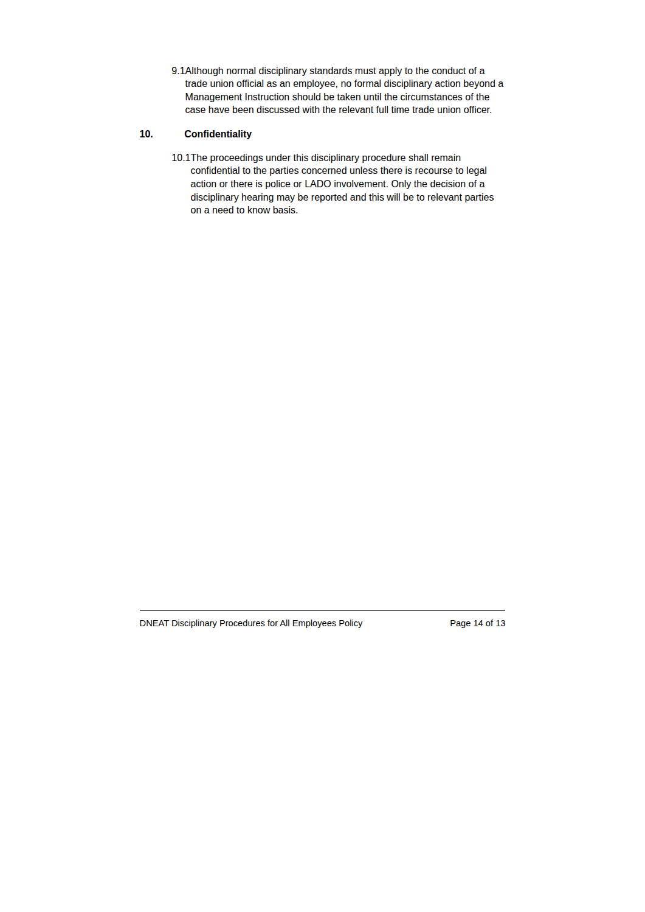9.1
Although normal disciplinary standards must apply to the conduct of a trade union official as an employee, no formal disciplinary action beyond a Management Instruction should be taken until the circumstances of the case have been discussed with the relevant full time trade union officer.
10.
Confidentiality
10.1
The proceedings under this disciplinary procedure shall remain confidential to the parties concerned unless there is recourse to legal action or there is police or LADO involvement. Only the decision of a disciplinary hearing may be reported and this will be to relevant parties on a need to know basis.
DNEAT Disciplinary Procedures for All Employees Policy
Page 14 of 13